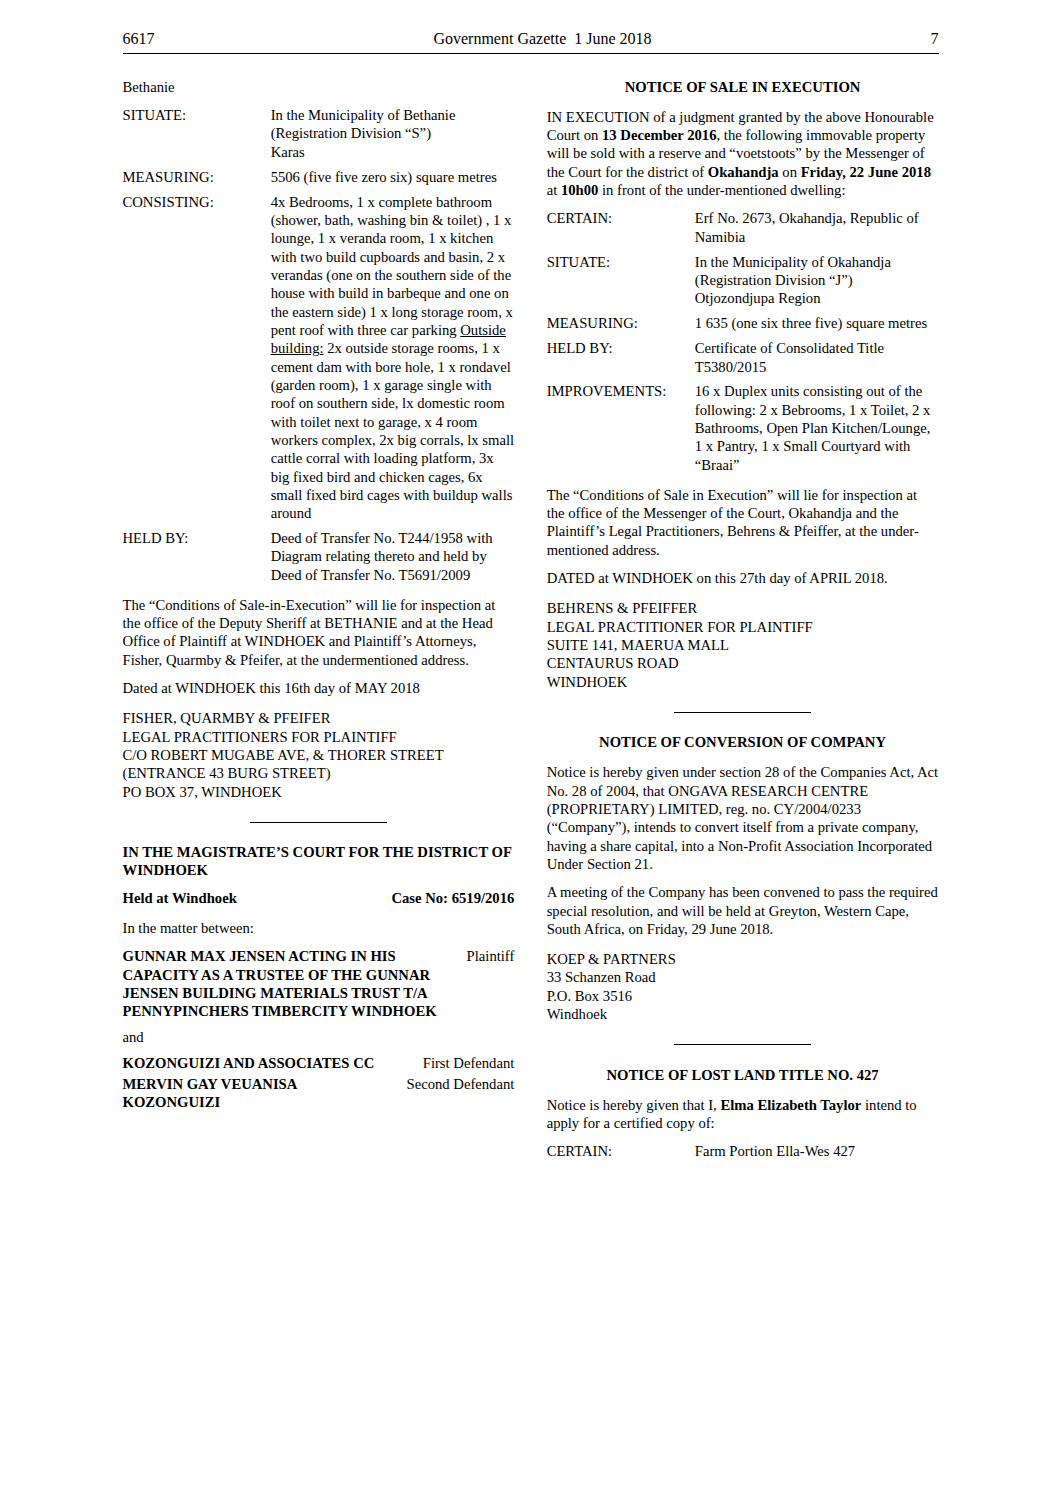6617 Government Gazette 1 June 2018 7
Bethanie
Situate:
In the Municipality of Bethanie
(Registration Division “S”)
Karas
Measuring:
5506 (five five zero six) square metres
Consisting:
4x Bedrooms, 1 x complete bathroom (shower, bath, washing bin & toilet) , 1 x lounge, 1 x veranda room, 1 x kitchen with two build cupboards and basin, 2 x verandas (one on the southern side of the house with build in barbeque and one on the eastern side) 1 x long storage room, x pent roof with three car parking Outside building: 2x outside storage rooms, 1 x cement dam with bore hole, 1 x rondavel (garden room), 1 x garage single with roof on southern side, lx domestic room with toilet next to garage, x 4 room workers complex, 2x big corrals, lx small cattle corral with loading platform, 3x big fixed bird and chicken cages, 6x small fixed bird cages with buildup walls around
Held by:
Deed of Transfer No. T244/1958 with Diagram relating thereto and held by Deed of Transfer No. T5691/2009
The “Conditions of Sale-in-Execution” will lie for inspection at the office of the Deputy Sheriff at BETHANIE and at the Head Office of Plaintiff at WINDHOEK and Plaintiff’s Attorneys, Fisher, Quarmby & Pfeifer, at the undermentioned address.
Dated at WINDHOEK this 16th day of MAY 2018
Fisher, Quarmby & Pfeifer
Legal Practitioners for Plaintiff
c/o Robert Mugabe Ave, & Thorer Street
(Entrance 43 Burg Street)
PO Box 37, Windhoek
In the Magistrate’s Court for the District of Windhoek
Held at Windhoek Case No: 6519/2016
In the matter between:
Gunnar Max Jensen acting in his capacity as a Trustee of the Gunnar Jensen Building Materials Trust t/a Pennypinchers Timbercity Windhoek Plaintiff
and
Kozonguizi and Associates CC First Defendant
Mervin Gay Veuanisa Kozonguizi Second Defendant
Notice of Sale in Execution
IN EXECUTION of a judgment granted by the above Honourable Court on 13 December 2016, the following immovable property will be sold with a reserve and “voetstoots” by the Messenger of the Court for the district of Okahandja on Friday, 22 June 2018 at 10h00 in front of the under-mentioned dwelling:
Certain:
Erf No. 2673, Okahandja, Republic of Namibia
Situate:
In the Municipality of Okahandja
(Registration Division “J”)
Otjozondjupa Region
Measuring:
1 635 (one six three five) square metres
Held by:
Certificate of Consolidated Title T5380/2015
Improvements:
16 x Duplex units consisting out of the following: 2 x Bebrooms, 1 x Toilet, 2 x Bathrooms, Open Plan Kitchen/Lounge, 1 x Pantry, 1 x Small Courtyard with “Braai”
The “Conditions of Sale in Execution” will lie for inspection at the office of the Messenger of the Court, Okahandja and the Plaintiff’s Legal Practitioners, Behrens & Pfeiffer, at the under-mentioned address.
DATED at WINDHOEK on this 27th day of APRIL 2018.
Behrens & Pfeiffer
Legal Practitioner for Plaintiff
Suite 141, Maerua Mall
Centaurus Road
Windhoek
Notice of Conversion of Company
Notice is hereby given under section 28 of the Companies Act, Act No. 28 of 2004, that ONGAVA RESEARCH CENTRE (PROPRIETARY) LIMITED, reg. no. CY/2004/0233 (“Company”), intends to convert itself from a private company, having a share capital, into a Non-Profit Association Incorporated Under Section 21.
A meeting of the Company has been convened to pass the required special resolution, and will be held at Greyton, Western Cape, South Africa, on Friday, 29 June 2018.
Koep & Partners
33 Schanzen Road
P.O. Box 3516
Windhoek
Notice of Lost Land Title No. 427
Notice is hereby given that I, Elma Elizabeth Taylor intend to apply for a certified copy of:
Certain:
Farm Portion Ella-Wes 427